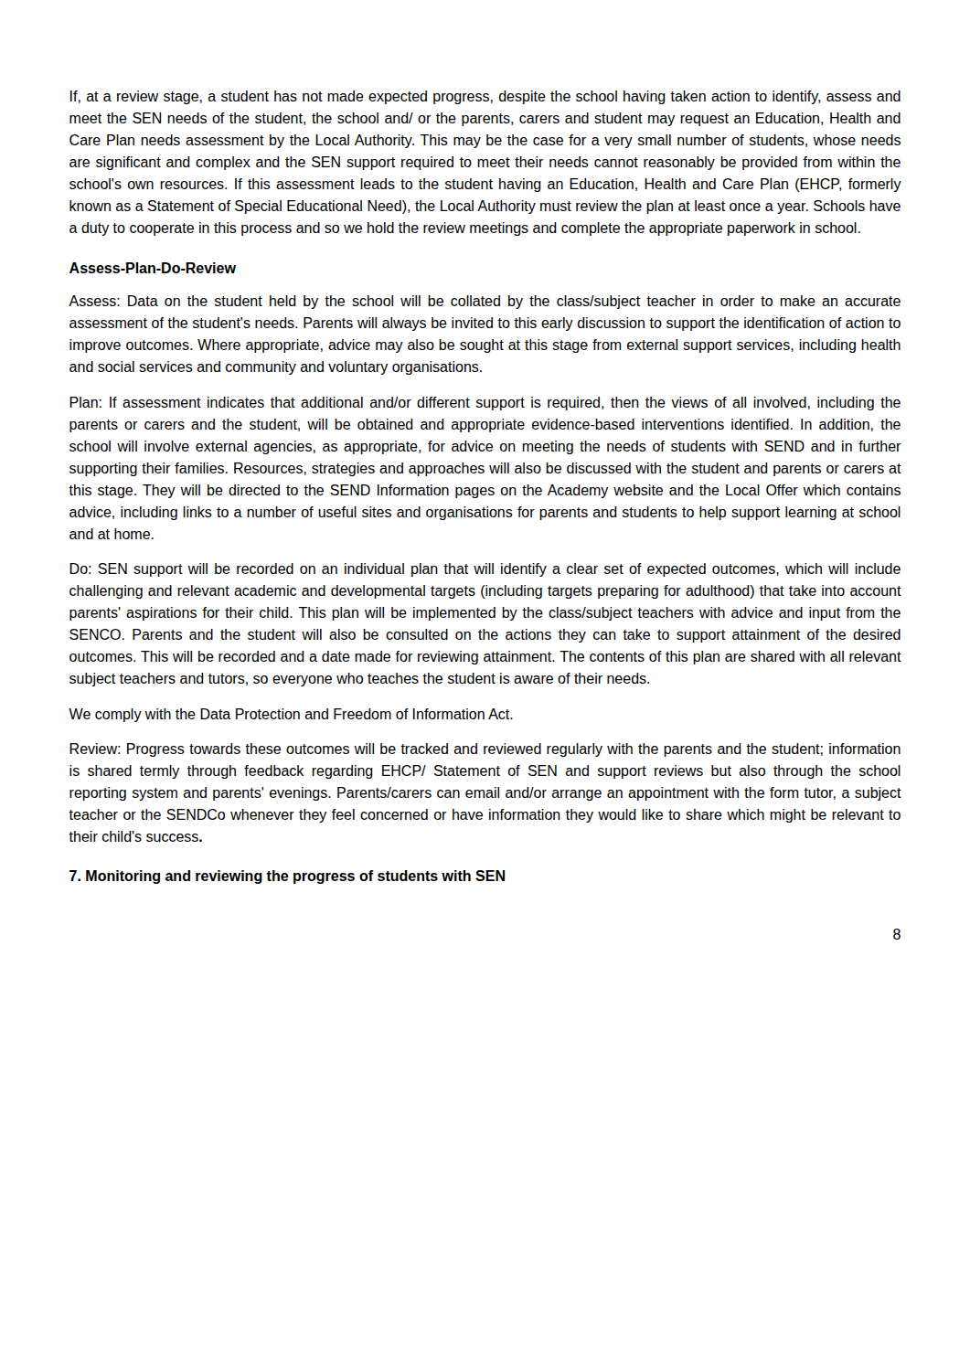If, at a review stage, a student has not made expected progress, despite the school having taken action to identify, assess and meet the SEN needs of the student, the school and/ or the parents, carers and student may request an Education, Health and Care Plan needs assessment by the Local Authority. This may be the case for a very small number of students, whose needs are significant and complex and the SEN support required to meet their needs cannot reasonably be provided from within the school's own resources. If this assessment leads to the student having an Education, Health and Care Plan (EHCP, formerly known as a Statement of Special Educational Need), the Local Authority must review the plan at least once a year. Schools have a duty to cooperate in this process and so we hold the review meetings and complete the appropriate paperwork in school.
Assess-Plan-Do-Review
Assess: Data on the student held by the school will be collated by the class/subject teacher in order to make an accurate assessment of the student's needs. Parents will always be invited to this early discussion to support the identification of action to improve outcomes. Where appropriate, advice may also be sought at this stage from external support services, including health and social services and community and voluntary organisations.
Plan: If assessment indicates that additional and/or different support is required, then the views of all involved, including the parents or carers and the student, will be obtained and appropriate evidence-based interventions identified. In addition, the school will involve external agencies, as appropriate, for advice on meeting the needs of students with SEND and in further supporting their families. Resources, strategies and approaches will also be discussed with the student and parents or carers at this stage. They will be directed to the SEND Information pages on the Academy website and the Local Offer which contains advice, including links to a number of useful sites and organisations for parents and students to help support learning at school and at home.
Do: SEN support will be recorded on an individual plan that will identify a clear set of expected outcomes, which will include challenging and relevant academic and developmental targets (including targets preparing for adulthood) that take into account parents' aspirations for their child. This plan will be implemented by the class/subject teachers with advice and input from the SENCO. Parents and the student will also be consulted on the actions they can take to support attainment of the desired outcomes. This will be recorded and a date made for reviewing attainment. The contents of this plan are shared with all relevant subject teachers and tutors, so everyone who teaches the student is aware of their needs.
We comply with the Data Protection and Freedom of Information Act.
Review: Progress towards these outcomes will be tracked and reviewed regularly with the parents and the student; information is shared termly through feedback regarding EHCP/ Statement of SEN and support reviews but also through the school reporting system and parents' evenings. Parents/carers can email and/or arrange an appointment with the form tutor, a subject teacher or the SENDCo whenever they feel concerned or have information they would like to share which might be relevant to their child's success.
7. Monitoring and reviewing the progress of students with SEN
8